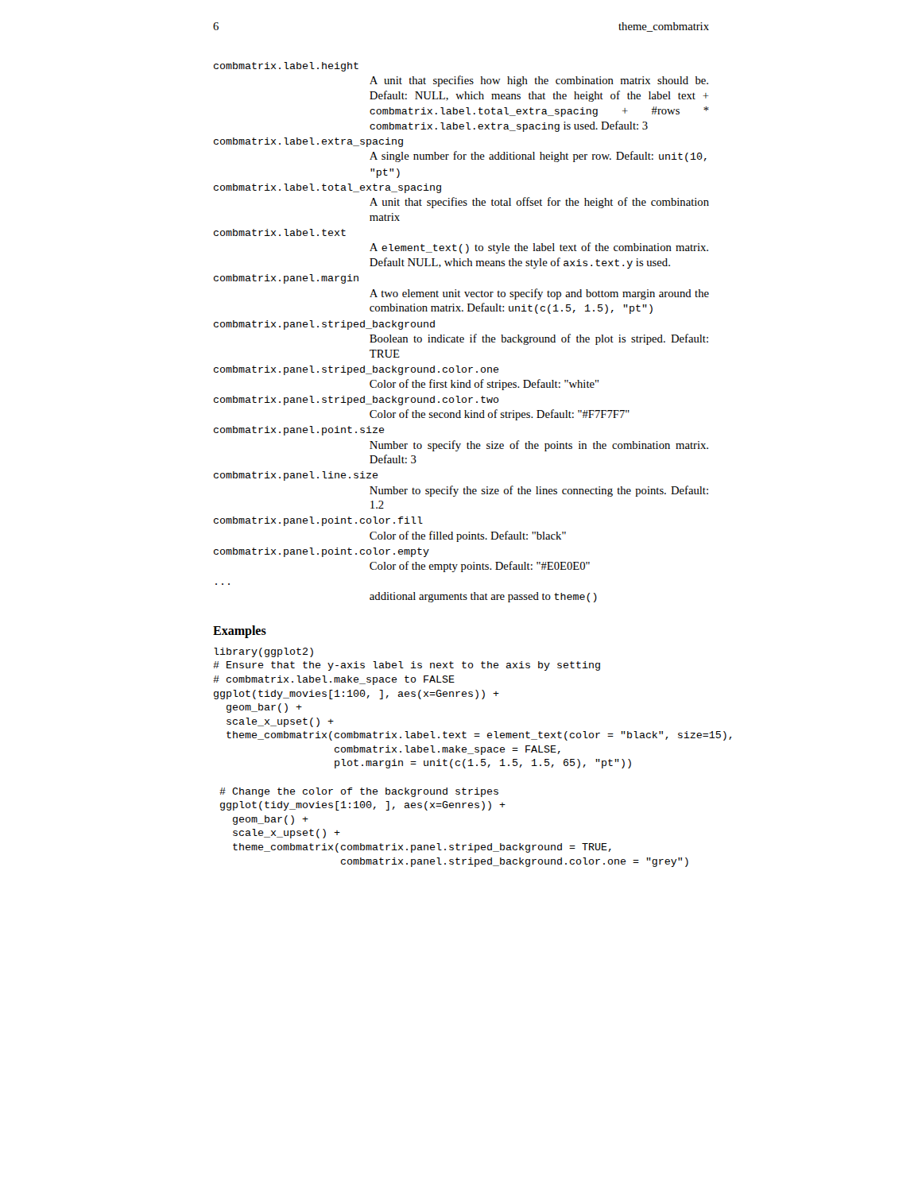6 theme_combmatrix
combmatrix.label.height
A unit that specifies how high the combination matrix should be. Default: NULL, which means that the height of the label text + combmatrix.label.total_extra_spacing + #rows * combmatrix.label.extra_spacing is used. Default: 3
combmatrix.label.extra_spacing
A single number for the additional height per row. Default: unit(10, "pt")
combmatrix.label.total_extra_spacing
A unit that specifies the total offset for the height of the combination matrix
combmatrix.label.text
A element_text() to style the label text of the combination matrix. Default NULL, which means the style of axis.text.y is used.
combmatrix.panel.margin
A two element unit vector to specify top and bottom margin around the combination matrix. Default: unit(c(1.5, 1.5), "pt")
combmatrix.panel.striped_background
Boolean to indicate if the background of the plot is striped. Default: TRUE
combmatrix.panel.striped_background.color.one
Color of the first kind of stripes. Default: "white"
combmatrix.panel.striped_background.color.two
Color of the second kind of stripes. Default: "#F7F7F7"
combmatrix.panel.point.size
Number to specify the size of the points in the combination matrix. Default: 3
combmatrix.panel.line.size
Number to specify the size of the lines connecting the points. Default: 1.2
combmatrix.panel.point.color.fill
Color of the filled points. Default: "black"
combmatrix.panel.point.color.empty
Color of the empty points. Default: "#E0E0E0"
...
additional arguments that are passed to theme()
Examples
library(ggplot2)
# Ensure that the y-axis label is next to the axis by setting
# combmatrix.label.make_space to FALSE
ggplot(tidy_movies[1:100, ], aes(x=Genres)) +
  geom_bar() +
  scale_x_upset() +
  theme_combmatrix(combmatrix.label.text = element_text(color = "black", size=15),
                   combmatrix.label.make_space = FALSE,
                   plot.margin = unit(c(1.5, 1.5, 1.5, 65), "pt"))

 # Change the color of the background stripes
 ggplot(tidy_movies[1:100, ], aes(x=Genres)) +
   geom_bar() +
   scale_x_upset() +
   theme_combmatrix(combmatrix.panel.striped_background = TRUE,
                    combmatrix.panel.striped_background.color.one = "grey")